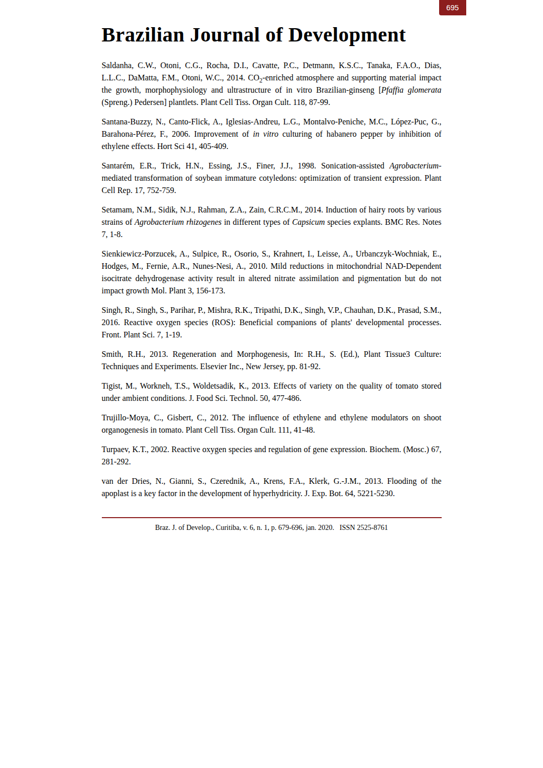695
Brazilian Journal of Development
Saldanha, C.W., Otoni, C.G., Rocha, D.I., Cavatte, P.C., Detmann, K.S.C., Tanaka, F.A.O., Dias, L.L.C., DaMatta, F.M., Otoni, W.C., 2014. CO2-enriched atmosphere and supporting material impact the growth, morphophysiology and ultrastructure of in vitro Brazilian-ginseng [Pfaffia glomerata (Spreng.) Pedersen] plantlets. Plant Cell Tiss. Organ Cult. 118, 87-99.
Santana-Buzzy, N., Canto-Flick, A., Iglesias-Andreu, L.G., Montalvo-Peniche, M.C., López-Puc, G., Barahona-Pérez, F., 2006. Improvement of in vitro culturing of habanero pepper by inhibition of ethylene effects. Hort Sci 41, 405-409.
Santarém, E.R., Trick, H.N., Essing, J.S., Finer, J.J., 1998. Sonication-assisted Agrobacterium-mediated transformation of soybean immature cotyledons: optimization of transient expression. Plant Cell Rep. 17, 752-759.
Setamam, N.M., Sidik, N.J., Rahman, Z.A., Zain, C.R.C.M., 2014. Induction of hairy roots by various strains of Agrobacterium rhizogenes in different types of Capsicum species explants. BMC Res. Notes 7, 1-8.
Sienkiewicz-Porzucek, A., Sulpice, R., Osorio, S., Krahnert, I., Leisse, A., Urbanczyk-Wochniak, E., Hodges, M., Fernie, A.R., Nunes-Nesi, A., 2010. Mild reductions in mitochondrial NAD-Dependent isocitrate dehydrogenase activity result in altered nitrate assimilation and pigmentation but do not impact growth Mol. Plant 3, 156-173.
Singh, R., Singh, S., Parihar, P., Mishra, R.K., Tripathi, D.K., Singh, V.P., Chauhan, D.K., Prasad, S.M., 2016. Reactive oxygen species (ROS): Beneficial companions of plants' developmental processes. Front. Plant Sci. 7, 1-19.
Smith, R.H., 2013. Regeneration and Morphogenesis, In: R.H., S. (Ed.), Plant Tissue3 Culture: Techniques and Experiments. Elsevier Inc., New Jersey, pp. 81-92.
Tigist, M., Workneh, T.S., Woldetsadik, K., 2013. Effects of variety on the quality of tomato stored under ambient conditions. J. Food Sci. Technol. 50, 477-486.
Trujillo-Moya, C., Gisbert, C., 2012. The influence of ethylene and ethylene modulators on shoot organogenesis in tomato. Plant Cell Tiss. Organ Cult. 111, 41-48.
Turpaev, K.T., 2002. Reactive oxygen species and regulation of gene expression. Biochem. (Mosc.) 67, 281-292.
van der Dries, N., Gianni, S., Czerednik, A., Krens, F.A., Klerk, G.-J.M., 2013. Flooding of the apoplast is a key factor in the development of hyperhydricity. J. Exp. Bot. 64, 5221-5230.
Braz. J. of Develop., Curitiba, v. 6, n. 1, p. 679-696, jan. 2020. ISSN 2525-8761